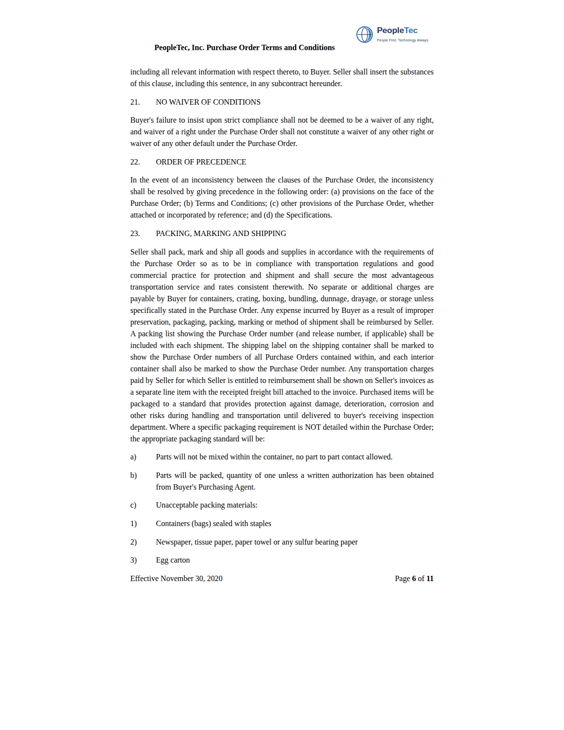PeopleTec, Inc. Purchase Order Terms and Conditions
PeopleTec
People First. Technology Always.
including all relevant information with respect thereto, to Buyer. Seller shall insert the substances of this clause, including this sentence, in any subcontract hereunder.
21. NO WAIVER OF CONDITIONS
Buyer's failure to insist upon strict compliance shall not be deemed to be a waiver of any right, and waiver of a right under the Purchase Order shall not constitute a waiver of any other right or waiver of any other default under the Purchase Order.
22. ORDER OF PRECEDENCE
In the event of an inconsistency between the clauses of the Purchase Order, the inconsistency shall be resolved by giving precedence in the following order: (a) provisions on the face of the Purchase Order; (b) Terms and Conditions; (c) other provisions of the Purchase Order, whether attached or incorporated by reference; and (d) the Specifications.
23. PACKING, MARKING AND SHIPPING
Seller shall pack, mark and ship all goods and supplies in accordance with the requirements of the Purchase Order so as to be in compliance with transportation regulations and good commercial practice for protection and shipment and shall secure the most advantageous transportation service and rates consistent therewith. No separate or additional charges are payable by Buyer for containers, crating, boxing, bundling, dunnage, drayage, or storage unless specifically stated in the Purchase Order. Any expense incurred by Buyer as a result of improper preservation, packaging, packing, marking or method of shipment shall be reimbursed by Seller. A packing list showing the Purchase Order number (and release number, if applicable) shall be included with each shipment. The shipping label on the shipping container shall be marked to show the Purchase Order numbers of all Purchase Orders contained within, and each interior container shall also be marked to show the Purchase Order number. Any transportation charges paid by Seller for which Seller is entitled to reimbursement shall be shown on Seller's invoices as a separate line item with the receipted freight bill attached to the invoice. Purchased items will be packaged to a standard that provides protection against damage, deterioration, corrosion and other risks during handling and transportation until delivered to buyer's receiving inspection department. Where a specific packaging requirement is NOT detailed within the Purchase Order; the appropriate packaging standard will be:
a) Parts will not be mixed within the container, no part to part contact allowed.
b) Parts will be packed, quantity of one unless a written authorization has been obtained from Buyer's Purchasing Agent.
c) Unacceptable packing materials:
1) Containers (bags) sealed with staples
2) Newspaper, tissue paper, paper towel or any sulfur bearing paper
3) Egg carton
Effective November 30, 2020
Page 6 of 11